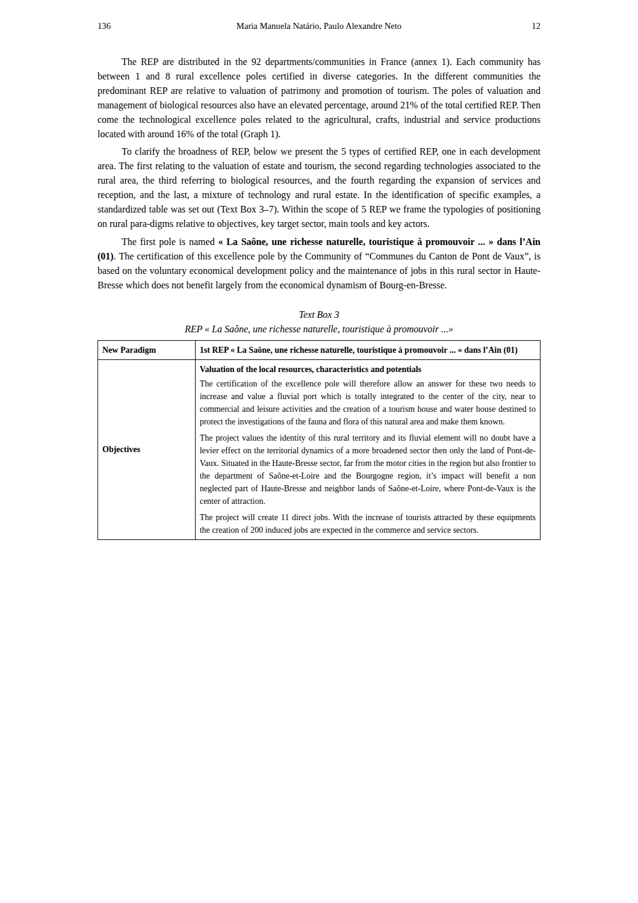136 Maria Manuela Natário, Paulo Alexandre Neto 12
The REP are distributed in the 92 departments/communities in France (annex 1). Each community has between 1 and 8 rural excellence poles certified in diverse categories. In the different communities the predominant REP are relative to valuation of patrimony and promotion of tourism. The poles of valuation and management of biological resources also have an elevated percentage, around 21% of the total certified REP. Then come the technological excellence poles related to the agricultural, crafts, industrial and service productions located with around 16% of the total (Graph 1).
To clarify the broadness of REP, below we present the 5 types of certified REP, one in each development area. The first relating to the valuation of estate and tourism, the second regarding technologies associated to the rural area, the third referring to biological resources, and the fourth regarding the expansion of services and reception, and the last, a mixture of technology and rural estate. In the identification of specific examples, a standardized table was set out (Text Box 3–7). Within the scope of 5 REP we frame the typologies of positioning on rural para-digms relative to objectives, key target sector, main tools and key actors.
The first pole is named « La Saône, une richesse naturelle, touristique à promouvoir ... » dans l’Ain (01). The certification of this excellence pole by the Community of “Communes du Canton de Pont de Vaux”, is based on the voluntary economical development policy and the maintenance of jobs in this rural sector in Haute-Bresse which does not benefit largely from the economical dynamism of Bourg-en-Bresse.
Text Box 3 REP « La Saône, une richesse naturelle, touristique à promouvoir ...»
| New Paradigm | 1st REP « La Saône, une richesse naturelle, touristique à promouvoir ... » dans l’Ain (01) |
| Objectives | Valuation of the local resources, characteristics and potentials The certification of the excellence pole will therefore allow an answer for these two needs to increase and value a fluvial port which is totally integrated to the center of the city, near to commercial and leisure activities and the creation of a tourism house and water house destined to protect the investigations of the fauna and flora of this natural area and make them known. The project values the identity of this rural territory and its fluvial element will no doubt have a levier effect on the territorial dynamics of a more broadened sector then only the land of Pont-de-Vaux. Situated in the Haute-Bresse sector, far from the motor cities in the region but also frontier to the department of Saône-et-Loire and the Bourgogne region, it’s impact will benefit a non neglected part of Haute-Bresse and neighbor lands of Saône-et-Loire, where Pont-de-Vaux is the center of attraction. The project will create 11 direct jobs. With the increase of tourists attracted by these equipments the creation of 200 induced jobs are expected in the commerce and service sectors. |